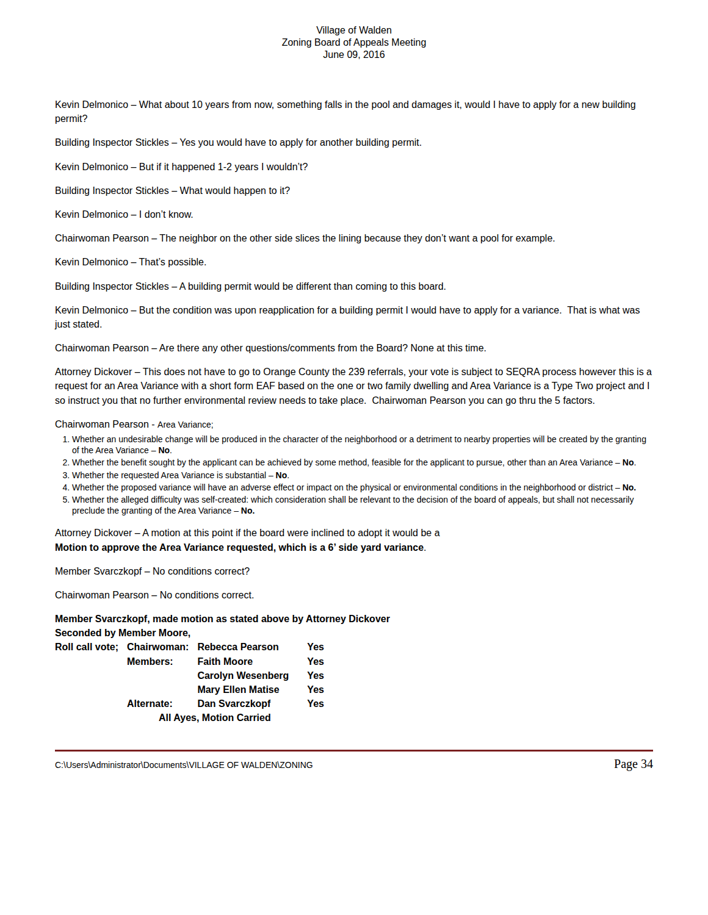Village of Walden
Zoning Board of Appeals Meeting
June 09, 2016
Kevin Delmonico – What about 10 years from now, something falls in the pool and damages it, would I have to apply for a new building permit?
Building Inspector Stickles – Yes you would have to apply for another building permit.
Kevin Delmonico – But if it happened 1-2 years I wouldn’t?
Building Inspector Stickles – What would happen to it?
Kevin Delmonico – I don’t know.
Chairwoman Pearson – The neighbor on the other side slices the lining because they don’t want a pool for example.
Kevin Delmonico – That’s possible.
Building Inspector Stickles – A building permit would be different than coming to this board.
Kevin Delmonico – But the condition was upon reapplication for a building permit I would have to apply for a variance. That is what was just stated.
Chairwoman Pearson – Are there any other questions/comments from the Board? None at this time.
Attorney Dickover – This does not have to go to Orange County the 239 referrals, your vote is subject to SEQRA process however this is a request for an Area Variance with a short form EAF based on the one or two family dwelling and Area Variance is a Type Two project and I so instruct you that no further environmental review needs to take place. Chairwoman Pearson you can go thru the 5 factors.
Chairwoman Pearson - Area Variance;
Whether an undesirable change will be produced in the character of the neighborhood or a detriment to nearby properties will be created by the granting of the Area Variance – No.
Whether the benefit sought by the applicant can be achieved by some method, feasible for the applicant to pursue, other than an Area Variance – No.
Whether the requested Area Variance is substantial – No.
Whether the proposed variance will have an adverse effect or impact on the physical or environmental conditions in the neighborhood or district – No.
Whether the alleged difficulty was self-created: which consideration shall be relevant to the decision of the board of appeals, but shall not necessarily preclude the granting of the Area Variance – No.
Attorney Dickover – A motion at this point if the board were inclined to adopt it would be a
Motion to approve the Area Variance requested, which is a 6’ side yard variance.
Member Svarczkopf – No conditions correct?
Chairwoman Pearson – No conditions correct.
Member Svarczkopf, made motion as stated above by Attorney Dickover
Seconded by Member Moore,
| Roll call vote; | Chairwoman: | Rebecca Pearson | Yes |
| | Members: | Faith Moore | Yes |
| | | Carolyn Wesenberg | Yes |
| | | Mary Ellen Matise | Yes |
| | Alternate: | Dan Svarczkopf | Yes |
All Ayes, Motion Carried
C:\Users\Administrator\Documents\VILLAGE OF WALDEN\ZONING Page 34